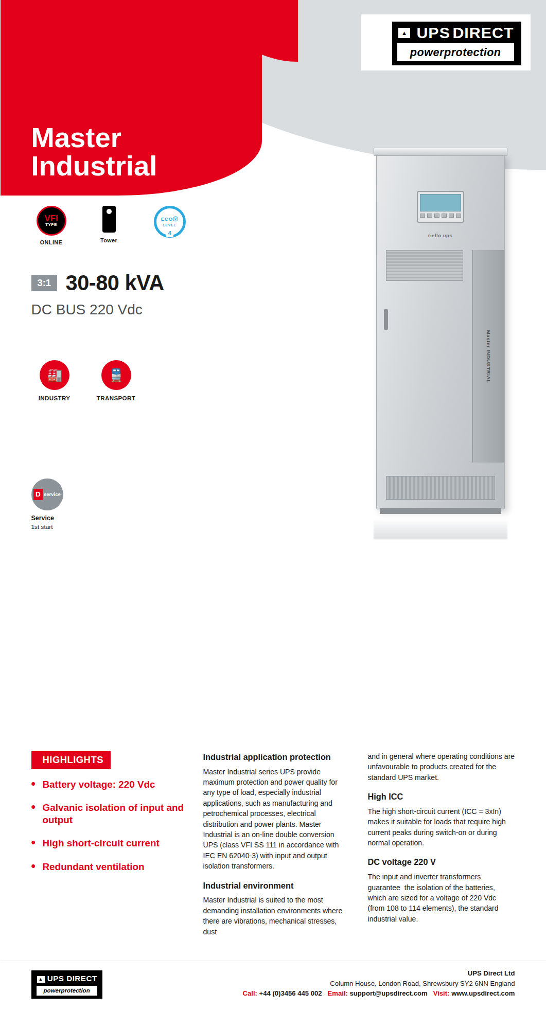▲ UPS DIRECT
powerprotection
Master
Industrial
VFI TYPE
ONLINE
Tower
ECOⓋ LEVEL 4
3:1 30-80 kVA
DC BUS 220 Vdc
🏭
INDUSTRY
🚆
TRANSPORT
Dservice
Service1st start
riello ups
Master INDUSTRIAL
HIGHLIGHTS
Battery voltage: 220 Vdc
Galvanic isolation of input and output
High short-circuit current
Redundant ventilation
Industrial application protection
Master Industrial series UPS provide maximum protection and power quality for any type of load, especially industrial applications, such as manufacturing and petrochemical processes, electrical distribution and power plants. Master Industrial is an on-line double conversion UPS (class VFI SS 111 in accordance with IEC EN 62040-3) with input and output isolation transformers.
Industrial environment
Master Industrial is suited to the most demanding installation environments where there are vibrations, mechanical stresses, dust
and in general where operating conditions are unfavourable to products created for the standard UPS market.
High ICC
The high short-circuit current (ICC = 3xIn) makes it suitable for loads that require high current peaks during switch-on or during normal operation.
DC voltage 220 V
The input and inverter transformers guarantee the isolation of the batteries, which are sized for a voltage of 220 Vdc (from 108 to 114 elements), the standard industrial value.
▲UPS DIRECT
powerprotection
UPS Direct Ltd
Column House, London Road, Shrewsbury SY2 6NN England
Call: +44 (0)3456 445 002 Email: support@upsdirect.com Visit: www.upsdirect.com